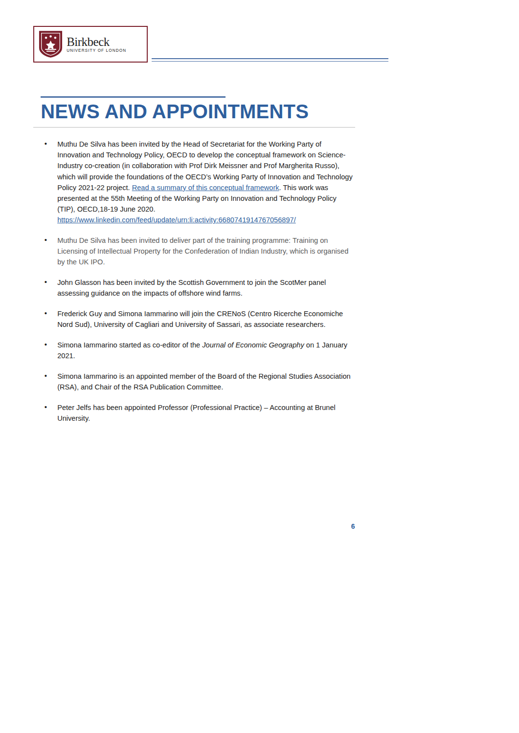Birkbeck
UNIVERSITY OF LONDON
NEWS AND APPOINTMENTS
Muthu De Silva has been invited by the Head of Secretariat for the Working Party of Innovation and Technology Policy, OECD to develop the conceptual framework on Science-Industry co-creation (in collaboration with Prof Dirk Meissner and Prof Margherita Russo), which will provide the foundations of the OECD’s Working Party of Innovation and Technology Policy 2021-22 project. Read a summary of this conceptual framework. This work was presented at the 55th Meeting of the Working Party on Innovation and Technology Policy (TIP), OECD,18-19 June 2020. https://www.linkedin.com/feed/update/urn:li:activity:6680741914767056897/
Muthu De Silva has been invited to deliver part of the training programme: Training on Licensing of Intellectual Property for the Confederation of Indian Industry, which is organised by the UK IPO.
John Glasson has been invited by the Scottish Government to join the ScotMer panel assessing guidance on the impacts of offshore wind farms.
Frederick Guy and Simona Iammarino will join the CRENoS (Centro Ricerche Economiche Nord Sud), University of Cagliari and University of Sassari, as associate researchers.
Simona Iammarino started as co-editor of the Journal of Economic Geography on 1 January 2021.
Simona Iammarino is an appointed member of the Board of the Regional Studies Association (RSA), and Chair of the RSA Publication Committee.
Peter Jelfs has been appointed Professor (Professional Practice) – Accounting at Brunel University.
6